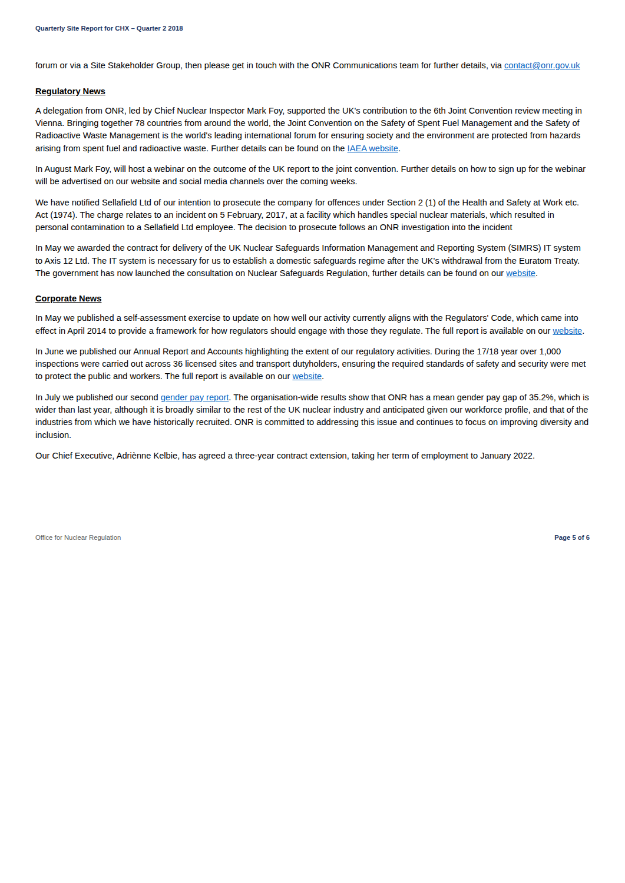Quarterly Site Report for CHX – Quarter 2 2018
forum or via a Site Stakeholder Group, then please get in touch with the ONR Communications team for further details, via contact@onr.gov.uk
Regulatory News
A delegation from ONR, led by Chief Nuclear Inspector Mark Foy, supported the UK's contribution to the 6th Joint Convention review meeting in Vienna. Bringing together 78 countries from around the world, the Joint Convention on the Safety of Spent Fuel Management and the Safety of Radioactive Waste Management is the world's leading international forum for ensuring society and the environment are protected from hazards arising from spent fuel and radioactive waste. Further details can be found on the IAEA website.
In August Mark Foy, will host a webinar on the outcome of the UK report to the joint convention. Further details on how to sign up for the webinar will be advertised on our website and social media channels over the coming weeks.
We have notified Sellafield Ltd of our intention to prosecute the company for offences under Section 2 (1) of the Health and Safety at Work etc. Act (1974). The charge relates to an incident on 5 February, 2017, at a facility which handles special nuclear materials, which resulted in personal contamination to a Sellafield Ltd employee. The decision to prosecute follows an ONR investigation into the incident
In May we awarded the contract for delivery of the UK Nuclear Safeguards Information Management and Reporting System (SIMRS) IT system to Axis 12 Ltd. The IT system is necessary for us to establish a domestic safeguards regime after the UK's withdrawal from the Euratom Treaty. The government has now launched the consultation on Nuclear Safeguards Regulation, further details can be found on our website.
Corporate News
In May we published a self-assessment exercise to update on how well our activity currently aligns with the Regulators' Code, which came into effect in April 2014 to provide a framework for how regulators should engage with those they regulate. The full report is available on our website.
In June we published our Annual Report and Accounts highlighting the extent of our regulatory activities. During the 17/18 year over 1,000 inspections were carried out across 36 licensed sites and transport dutyholders, ensuring the required standards of safety and security were met to protect the public and workers. The full report is available on our website.
In July we published our second gender pay report. The organisation-wide results show that ONR has a mean gender pay gap of 35.2%, which is wider than last year, although it is broadly similar to the rest of the UK nuclear industry and anticipated given our workforce profile, and that of the industries from which we have historically recruited. ONR is committed to addressing this issue and continues to focus on improving diversity and inclusion.
Our Chief Executive, Adriènne Kelbie, has agreed a three-year contract extension, taking her term of employment to January 2022.
Office for Nuclear Regulation Page 5 of 6